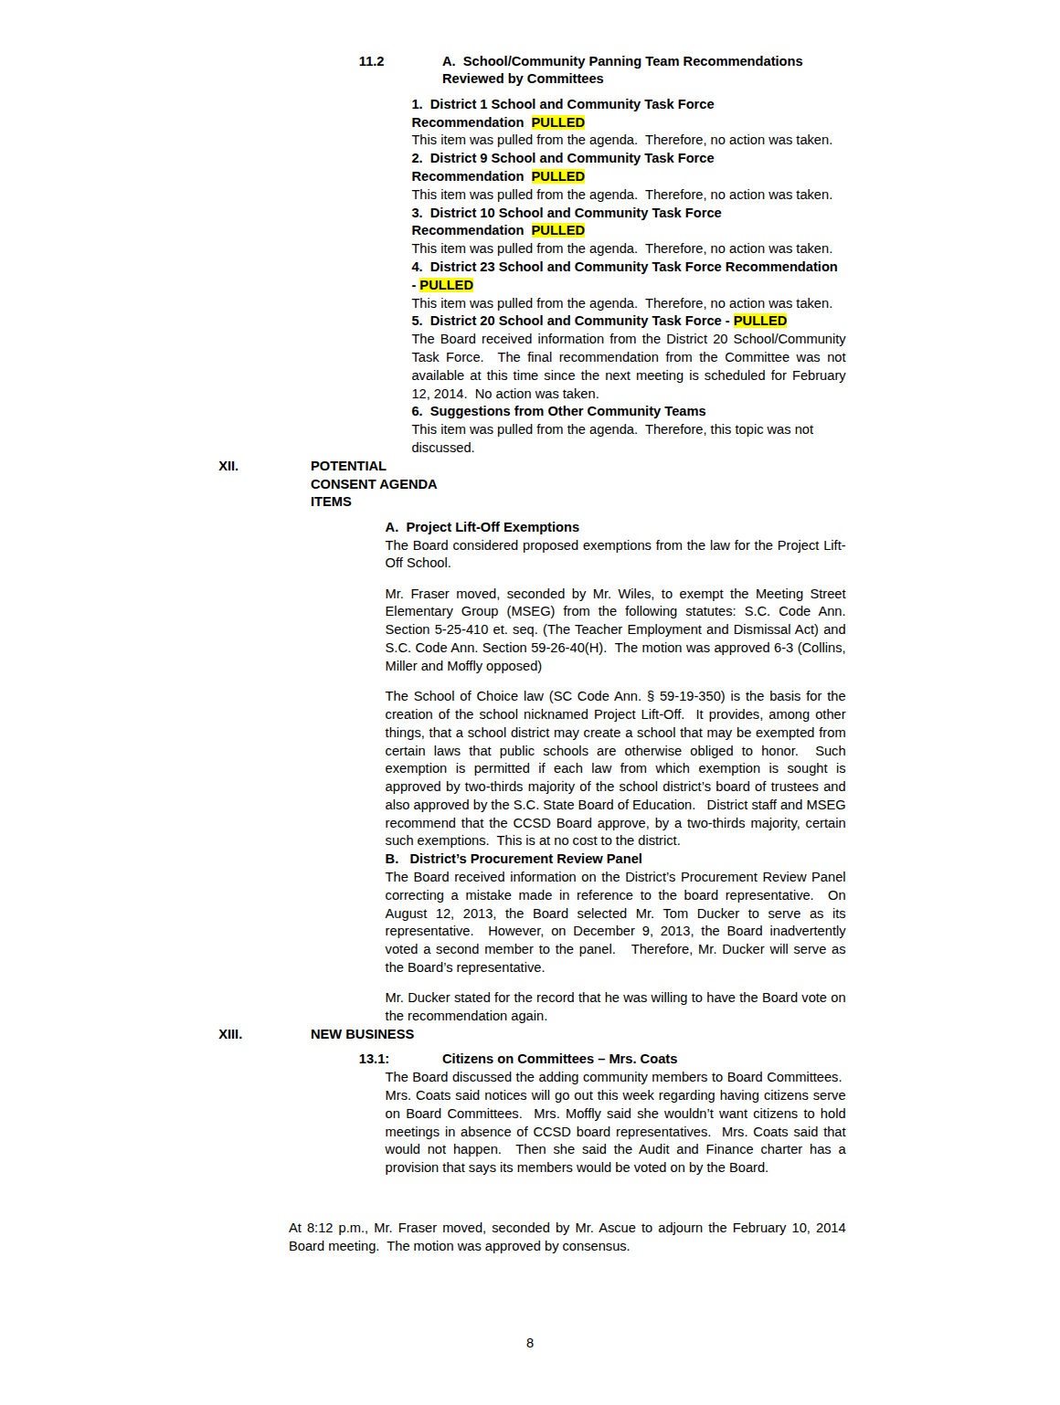11.2
A. School/Community Panning Team Recommendations Reviewed by Committees
1. District 1 School and Community Task Force Recommendation PULLED
This item was pulled from the agenda. Therefore, no action was taken.
2. District 9 School and Community Task Force Recommendation PULLED
This item was pulled from the agenda. Therefore, no action was taken.
3. District 10 School and Community Task Force Recommendation PULLED
This item was pulled from the agenda. Therefore, no action was taken.
4. District 23 School and Community Task Force Recommendation - PULLED
This item was pulled from the agenda. Therefore, no action was taken.
5. District 20 School and Community Task Force - PULLED
The Board received information from the District 20 School/Community Task Force. The final recommendation from the Committee was not available at this time since the next meeting is scheduled for February 12, 2014. No action was taken.
6. Suggestions from Other Community Teams
This item was pulled from the agenda. Therefore, this topic was not discussed.
XII.
POTENTIAL CONSENT AGENDA ITEMS
A. Project Lift-Off Exemptions
The Board considered proposed exemptions from the law for the Project Lift-Off School.
Mr. Fraser moved, seconded by Mr. Wiles, to exempt the Meeting Street Elementary Group (MSEG) from the following statutes: S.C. Code Ann. Section 5-25-410 et. seq. (The Teacher Employment and Dismissal Act) and S.C. Code Ann. Section 59-26-40(H). The motion was approved 6-3 (Collins, Miller and Moffly opposed)
The School of Choice law (SC Code Ann. § 59-19-350) is the basis for the creation of the school nicknamed Project Lift-Off. It provides, among other things, that a school district may create a school that may be exempted from certain laws that public schools are otherwise obliged to honor. Such exemption is permitted if each law from which exemption is sought is approved by two-thirds majority of the school district’s board of trustees and also approved by the S.C. State Board of Education. District staff and MSEG recommend that the CCSD Board approve, by a two-thirds majority, certain such exemptions. This is at no cost to the district.
B. District’s Procurement Review Panel
The Board received information on the District’s Procurement Review Panel correcting a mistake made in reference to the board representative. On August 12, 2013, the Board selected Mr. Tom Ducker to serve as its representative. However, on December 9, 2013, the Board inadvertently voted a second member to the panel. Therefore, Mr. Ducker will serve as the Board’s representative.
Mr. Ducker stated for the record that he was willing to have the Board vote on the recommendation again.
XIII.
NEW BUSINESS
13.1:
Citizens on Committees – Mrs. Coats
The Board discussed the adding community members to Board Committees. Mrs. Coats said notices will go out this week regarding having citizens serve on Board Committees. Mrs. Moffly said she wouldn’t want citizens to hold meetings in absence of CCSD board representatives. Mrs. Coats said that would not happen. Then she said the Audit and Finance charter has a provision that says its members would be voted on by the Board.
At 8:12 p.m., Mr. Fraser moved, seconded by Mr. Ascue to adjourn the February 10, 2014 Board meeting. The motion was approved by consensus.
8